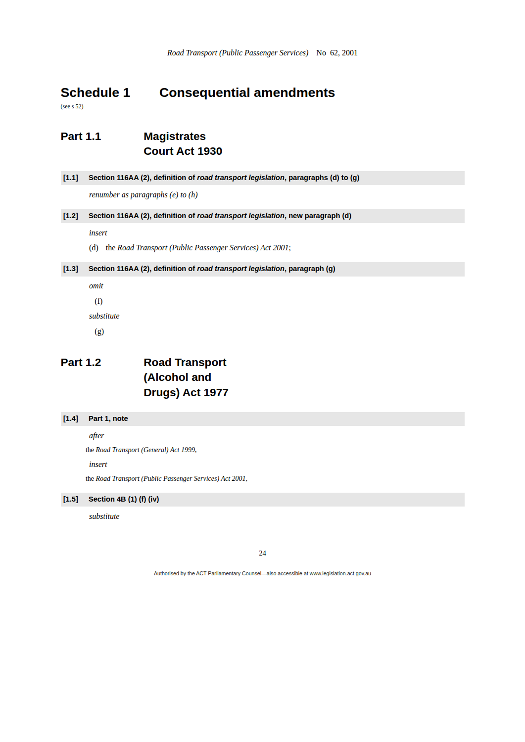Road Transport (Public Passenger Services) No 62, 2001
Schedule 1 Consequential amendments
(see s 52)
Part 1.1 Magistrates Court Act 1930
[1.1] Section 116AA (2), definition of road transport legislation, paragraphs (d) to (g)
renumber as paragraphs (e) to (h)
[1.2] Section 116AA (2), definition of road transport legislation, new paragraph (d)
insert
(d) the Road Transport (Public Passenger Services) Act 2001;
[1.3] Section 116AA (2), definition of road transport legislation, paragraph (g)
omit
(f)
substitute
(g)
Part 1.2 Road Transport (Alcohol and Drugs) Act 1977
[1.4] Part 1, note
after
the Road Transport (General) Act 1999,
insert
the Road Transport (Public Passenger Services) Act 2001,
[1.5] Section 4B (1) (f) (iv)
substitute
24
Authorised by the ACT Parliamentary Counsel—also accessible at www.legislation.act.gov.au